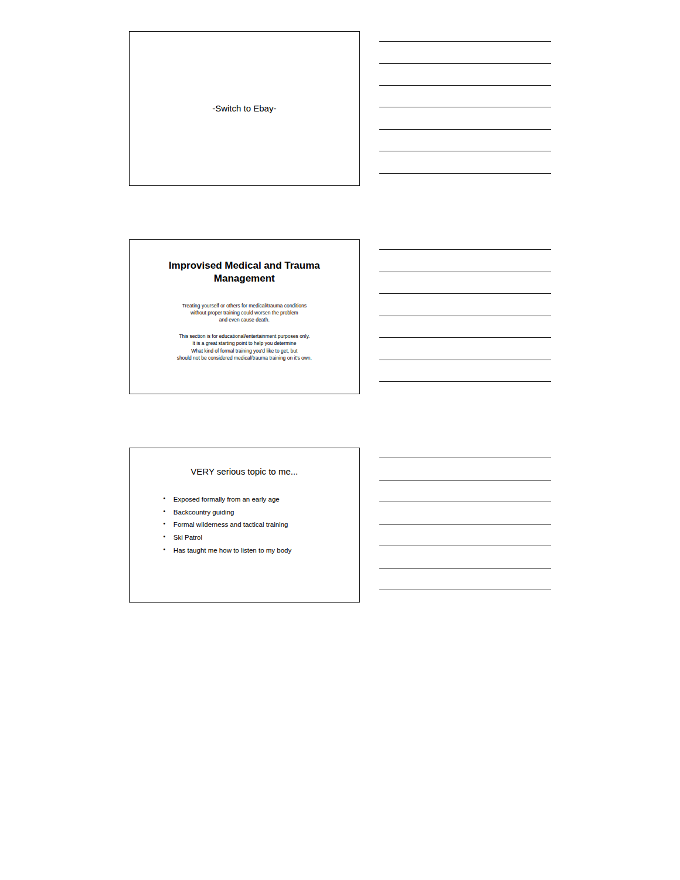-Switch to Ebay-
Improvised Medical and Trauma Management
Treating yourself or others for medical/trauma conditions
without proper training could worsen the problem
and even cause death.
This section is for educational/entertainment purposes only.
It is a great starting point to help you determine
What kind of formal training you'd like to get, but
should not be considered medical/trauma training on it's own.
VERY serious topic to me...
Exposed formally from an early age
Backcountry guiding
Formal wilderness and tactical training
Ski Patrol
Has taught me how to listen to my body